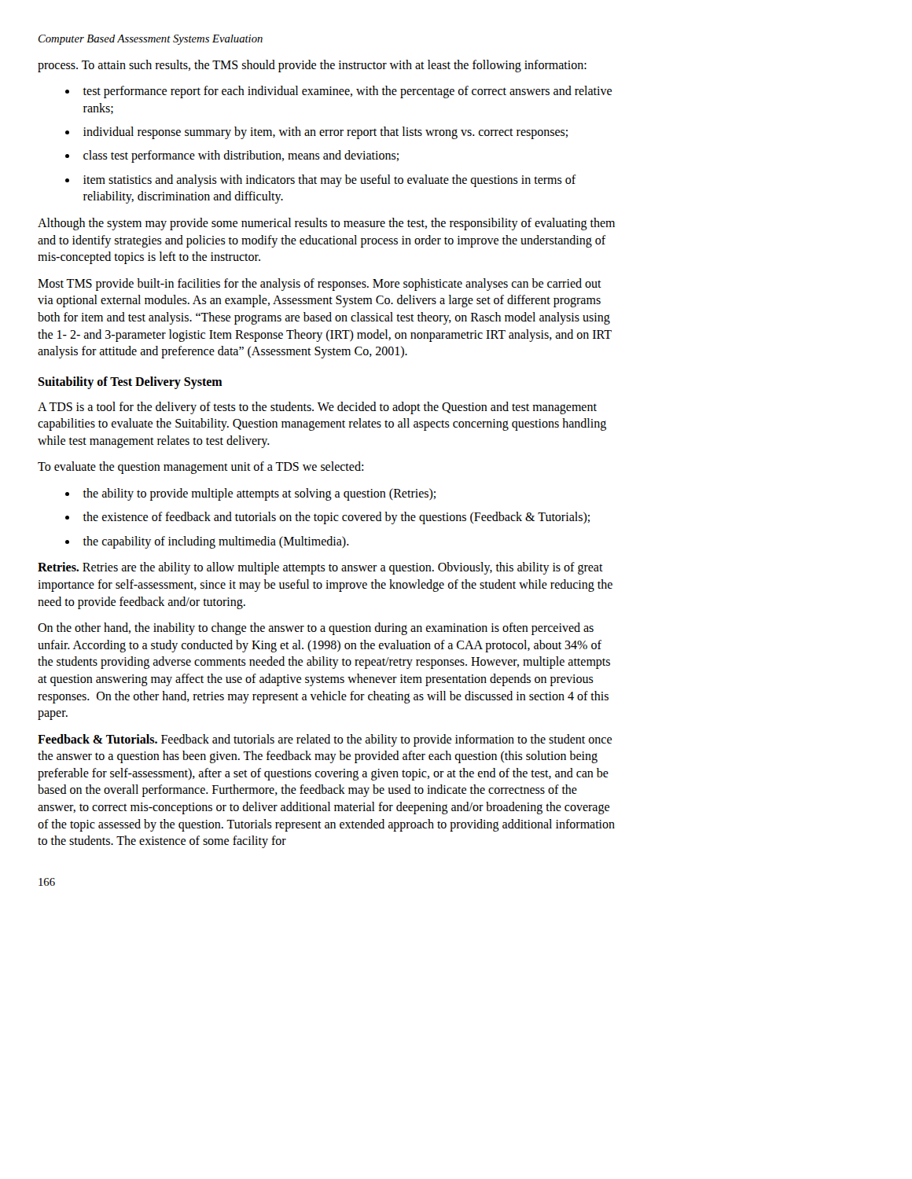Computer Based Assessment Systems Evaluation
process. To attain such results, the TMS should provide the instructor with at least the following information:
test performance report for each individual examinee, with the percentage of correct answers and relative ranks;
individual response summary by item, with an error report that lists wrong vs. correct responses;
class test performance with distribution, means and deviations;
item statistics and analysis with indicators that may be useful to evaluate the questions in terms of reliability, discrimination and difficulty.
Although the system may provide some numerical results to measure the test, the responsibility of evaluating them and to identify strategies and policies to modify the educational process in order to improve the understanding of mis-concepted topics is left to the instructor.
Most TMS provide built-in facilities for the analysis of responses. More sophisticate analyses can be carried out via optional external modules. As an example, Assessment System Co. delivers a large set of different programs both for item and test analysis. “These programs are based on classical test theory, on Rasch model analysis using the 1- 2- and 3-parameter logistic Item Response Theory (IRT) model, on nonparametric IRT analysis, and on IRT analysis for attitude and preference data” (Assessment System Co, 2001).
Suitability of Test Delivery System
A TDS is a tool for the delivery of tests to the students. We decided to adopt the Question and test management capabilities to evaluate the Suitability. Question management relates to all aspects concerning questions handling while test management relates to test delivery.
To evaluate the question management unit of a TDS we selected:
the ability to provide multiple attempts at solving a question (Retries);
the existence of feedback and tutorials on the topic covered by the questions (Feedback & Tutorials);
the capability of including multimedia (Multimedia).
Retries. Retries are the ability to allow multiple attempts to answer a question. Obviously, this ability is of great importance for self-assessment, since it may be useful to improve the knowledge of the student while reducing the need to provide feedback and/or tutoring.
On the other hand, the inability to change the answer to a question during an examination is often perceived as unfair. According to a study conducted by King et al. (1998) on the evaluation of a CAA protocol, about 34% of the students providing adverse comments needed the ability to repeat/retry responses. However, multiple attempts at question answering may affect the use of adaptive systems whenever item presentation depends on previous responses. On the other hand, retries may represent a vehicle for cheating as will be discussed in section 4 of this paper.
Feedback & Tutorials. Feedback and tutorials are related to the ability to provide information to the student once the answer to a question has been given. The feedback may be provided after each question (this solution being preferable for self-assessment), after a set of questions covering a given topic, or at the end of the test, and can be based on the overall performance. Furthermore, the feedback may be used to indicate the correctness of the answer, to correct mis-conceptions or to deliver additional material for deepening and/or broadening the coverage of the topic assessed by the question. Tutorials represent an extended approach to providing additional information to the students. The existence of some facility for
166